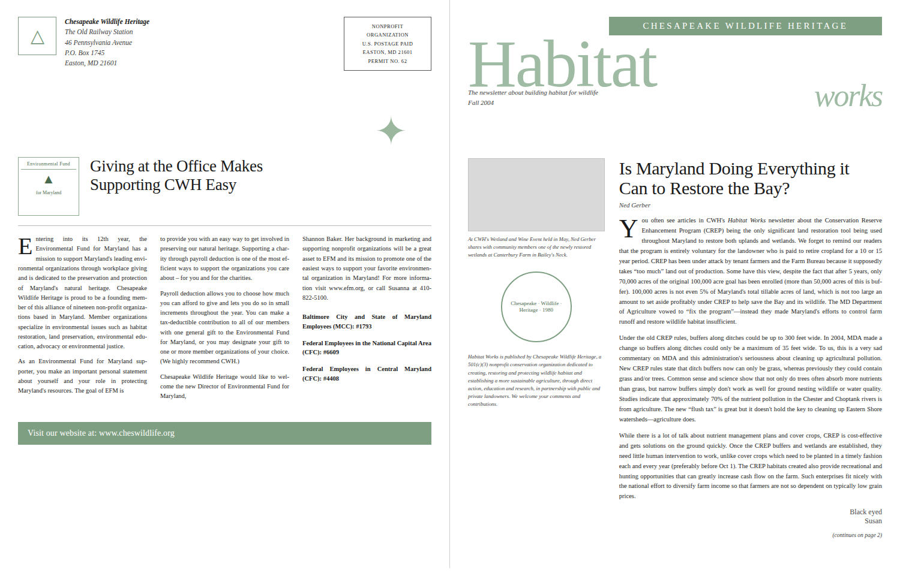△
Chesapeake Wildlife Heritage
The Old Railway Station
46 Pennsylvania Avenue
P.O. Box 1745
Easton, MD 21601
Nonprofit
Organization
U.S. Postage Paid
Easton, MD 21601
Permit No. 62
✦
Environmental Fund
▲
for Maryland
Giving at the Office Makes
Supporting CWH Easy
Entering into its 12th year, the Environmental Fund for Maryland has a mission to support Maryland's leading environmental organizations through workplace giving and is dedicated to the preservation and protection of Maryland's natural heritage. Chesapeake Wildlife Heritage is proud to be a founding member of this alliance of nineteen non-profit organizations based in Maryland. Member organizations specialize in environmental issues such as habitat restoration, land preservation, environmental education, advocacy or environmental justice.
As an Environmental Fund for Maryland supporter, you make an important personal statement about yourself and your role in protecting Maryland's resources. The goal of EFM is
to provide you with an easy way to get involved in preserving our natural heritage. Supporting a charity through payroll deduction is one of the most efficient ways to support the organizations you care about – for you and for the charities.
Payroll deduction allows you to choose how much you can afford to give and lets you do so in small increments throughout the year. You can make a tax-deductible contribution to all of our members with one general gift to the Environmental Fund for Maryland, or you may designate your gift to one or more member organizations of your choice. (We highly recommend CWH.)
Chesapeake Wildlife Heritage would like to welcome the new Director of Environmental Fund for Maryland,
Shannon Baker. Her background in marketing and supporting nonprofit organizations will be a great asset to EFM and its mission to promote one of the easiest ways to support your favorite environmental organization in Maryland! For more information visit www.efm.org, or call Susanna at 410-822-5100.
Baltimore City and State of Maryland Employees (MCC): #1793
Federal Employees in the National Capital Area (CFC): #6609
Federal Employees in Central Maryland (CFC): #4408
Visit our website at: www.cheswildlife.org
CHESAPEAKE WILDLIFE HERITAGE
Habitatworks
The newsletter about building habitat for wildlife
Fall 2004
At CWH's Wetland and Wine Event held in May, Ned Gerber shares with community members one of the newly restored wetlands at Canterbury Farm in Bailey's Neck.
Chesapeake · Wildlife · Heritage · 1980
Habitat Works is published by Chesapeake Wildlife Heritage, a 501(c)(3) nonprofit conservation organization dedicated to creating, restoring and protecting wildlife habitat and establishing a more sustainable agriculture, through direct action, education and research, in partnership with public and private landowners. We welcome your comments and contributions.
Is Maryland Doing Everything it Can to Restore the Bay?
Ned Gerber
You often see articles in CWH's Habitat Works newsletter about the Conservation Reserve Enhancement Program (CREP) being the only significant land restoration tool being used throughout Maryland to restore both uplands and wetlands. We forget to remind our readers that the program is entirely voluntary for the landowner who is paid to retire cropland for a 10 or 15 year period. CREP has been under attack by tenant farmers and the Farm Bureau because it supposedly takes “too much” land out of production. Some have this view, despite the fact that after 5 years, only 70,000 acres of the original 100,000 acre goal has been enrolled (more than 50,000 acres of this is buffer). 100,000 acres is not even 5% of Maryland's total tillable acres of land, which is not too large an amount to set aside profitably under CREP to help save the Bay and its wildlife. The MD Department of Agriculture vowed to “fix the program”—instead they made Maryland's efforts to control farm runoff and restore wildlife habitat insufficient.
Under the old CREP rules, buffers along ditches could be up to 300 feet wide. In 2004, MDA made a change so buffers along ditches could only be a maximum of 35 feet wide. To us, this is a very sad commentary on MDA and this administration's seriousness about cleaning up agricultural pollution. New CREP rules state that ditch buffers now can only be grass, whereas previously they could contain grass and/or trees. Common sense and science show that not only do trees often absorb more nutrients than grass, but narrow buffers simply don't work as well for ground nesting wildlife or water quality. Studies indicate that approximately 70% of the nutrient pollution in the Chester and Choptank rivers is from agriculture. The new “flush tax” is great but it doesn't hold the key to cleaning up Eastern Shore watersheds—agriculture does.
While there is a lot of talk about nutrient management plans and cover crops, CREP is cost-effective and gets solutions on the ground quickly. Once the CREP buffers and wetlands are established, they need little human intervention to work, unlike cover crops which need to be planted in a timely fashion each and every year (preferably before Oct 1). The CREP habitats created also provide recreational and hunting opportunities that can greatly increase cash flow on the farm. Such enterprises fit nicely with the national effort to diversify farm income so that farmers are not so dependent on typically low grain prices.
Black eyed
Susan
(continues on page 2)